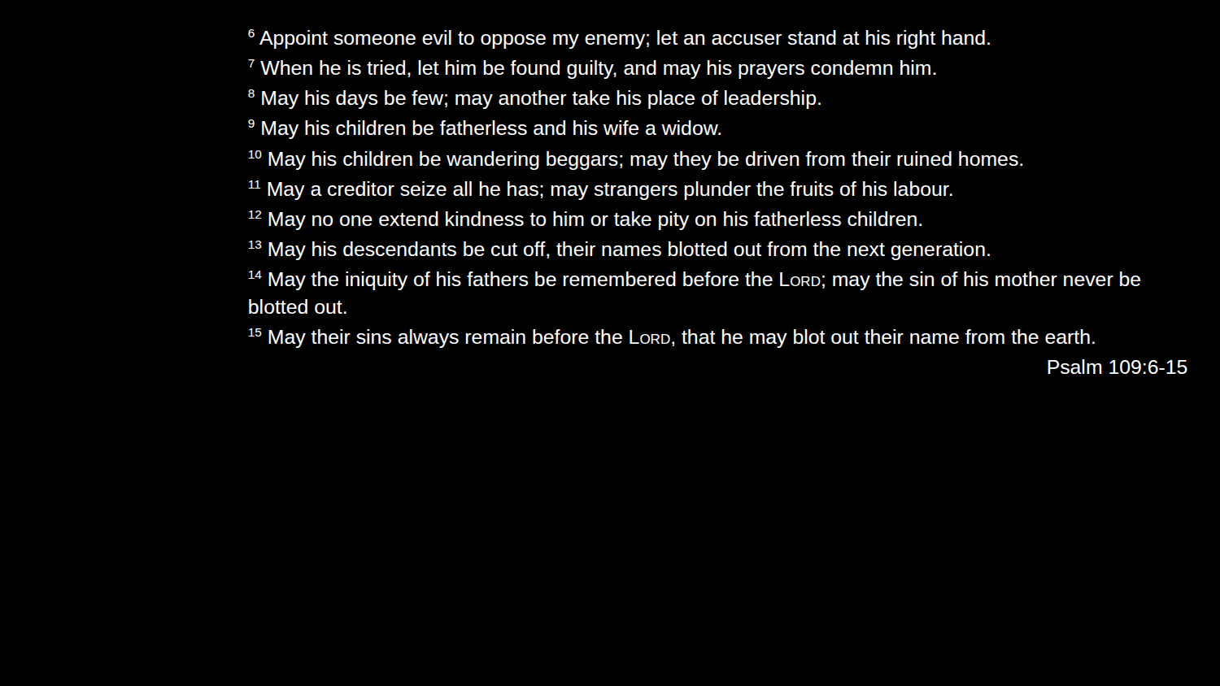6 Appoint someone evil to oppose my enemy; let an accuser stand at his right hand.
7 When he is tried, let him be found guilty, and may his prayers condemn him.
8 May his days be few; may another take his place of leadership.
9 May his children be fatherless and his wife a widow.
10 May his children be wandering beggars; may they be driven from their ruined homes.
11 May a creditor seize all he has; may strangers plunder the fruits of his labour.
12 May no one extend kindness to him or take pity on his fatherless children.
13 May his descendants be cut off, their names blotted out from the next generation.
14 May the iniquity of his fathers be remembered before the Lord; may the sin of his mother never be blotted out.
15 May their sins always remain before the Lord, that he may blot out their name from the earth.
Psalm 109:6-15